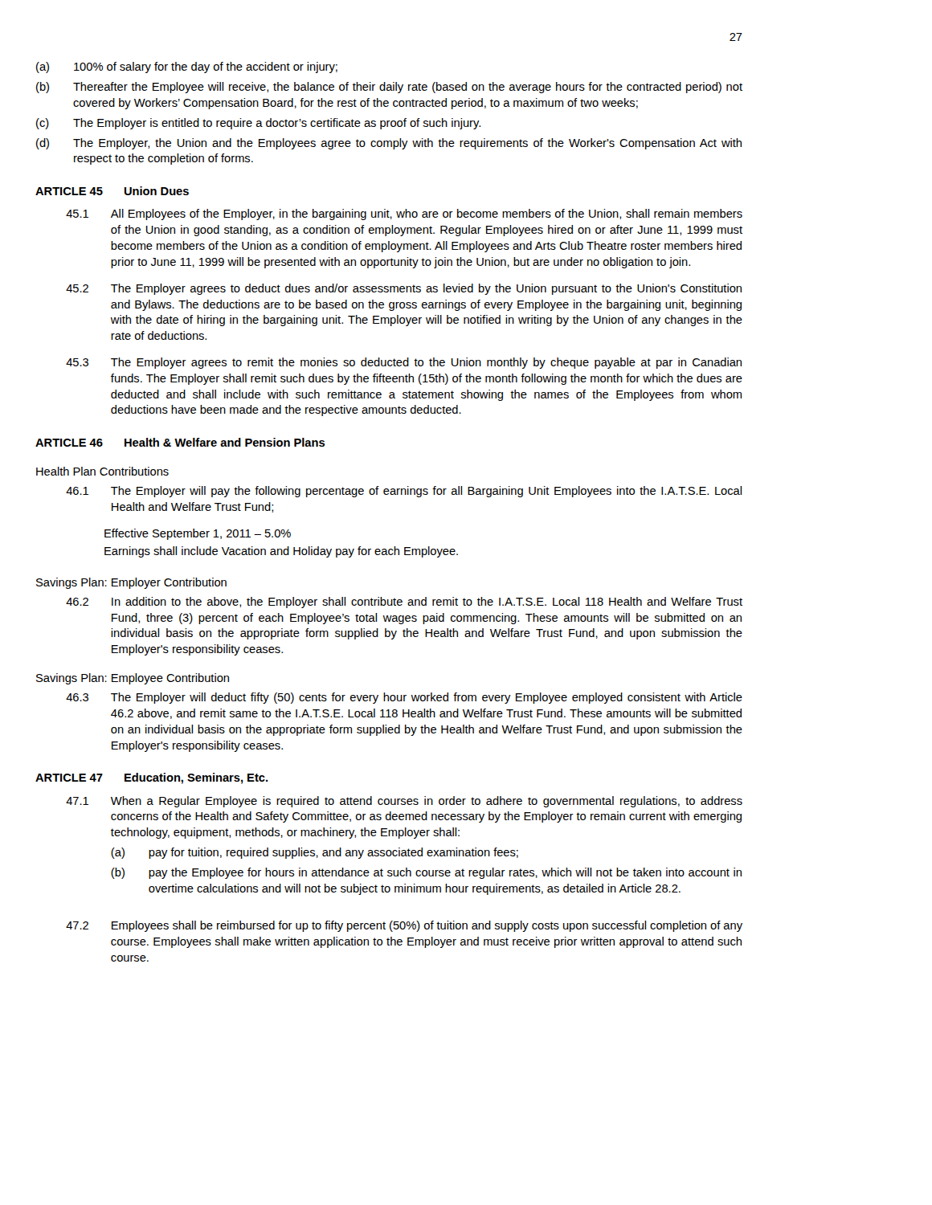27
(a) 100% of salary for the day of the accident or injury;
(b) Thereafter the Employee will receive, the balance of their daily rate (based on the average hours for the contracted period) not covered by Workers’ Compensation Board, for the rest of the contracted period, to a maximum of two weeks;
(c) The Employer is entitled to require a doctor’s certificate as proof of such injury.
(d) The Employer, the Union and the Employees agree to comply with the requirements of the Worker's Compensation Act with respect to the completion of forms.
ARTICLE 45 Union Dues
45.1 All Employees of the Employer, in the bargaining unit, who are or become members of the Union, shall remain members of the Union in good standing, as a condition of employment. Regular Employees hired on or after June 11, 1999 must become members of the Union as a condition of employment. All Employees and Arts Club Theatre roster members hired prior to June 11, 1999 will be presented with an opportunity to join the Union, but are under no obligation to join.
45.2 The Employer agrees to deduct dues and/or assessments as levied by the Union pursuant to the Union's Constitution and Bylaws. The deductions are to be based on the gross earnings of every Employee in the bargaining unit, beginning with the date of hiring in the bargaining unit. The Employer will be notified in writing by the Union of any changes in the rate of deductions.
45.3 The Employer agrees to remit the monies so deducted to the Union monthly by cheque payable at par in Canadian funds. The Employer shall remit such dues by the fifteenth (15th) of the month following the month for which the dues are deducted and shall include with such remittance a statement showing the names of the Employees from whom deductions have been made and the respective amounts deducted.
ARTICLE 46 Health & Welfare and Pension Plans
Health Plan Contributions
46.1 The Employer will pay the following percentage of earnings for all Bargaining Unit Employees into the I.A.T.S.E. Local Health and Welfare Trust Fund;
Effective September 1, 2011 – 5.0%
Earnings shall include Vacation and Holiday pay for each Employee.
Savings Plan: Employer Contribution
46.2 In addition to the above, the Employer shall contribute and remit to the I.A.T.S.E. Local 118 Health and Welfare Trust Fund, three (3) percent of each Employee’s total wages paid commencing. These amounts will be submitted on an individual basis on the appropriate form supplied by the Health and Welfare Trust Fund, and upon submission the Employer's responsibility ceases.
Savings Plan: Employee Contribution
46.3 The Employer will deduct fifty (50) cents for every hour worked from every Employee employed consistent with Article 46.2 above, and remit same to the I.A.T.S.E. Local 118 Health and Welfare Trust Fund. These amounts will be submitted on an individual basis on the appropriate form supplied by the Health and Welfare Trust Fund, and upon submission the Employer's responsibility ceases.
ARTICLE 47 Education, Seminars, Etc.
47.1 When a Regular Employee is required to attend courses in order to adhere to governmental regulations, to address concerns of the Health and Safety Committee, or as deemed necessary by the Employer to remain current with emerging technology, equipment, methods, or machinery, the Employer shall:
(a) pay for tuition, required supplies, and any associated examination fees;
(b) pay the Employee for hours in attendance at such course at regular rates, which will not be taken into account in overtime calculations and will not be subject to minimum hour requirements, as detailed in Article 28.2.
47.2 Employees shall be reimbursed for up to fifty percent (50%) of tuition and supply costs upon successful completion of any course. Employees shall make written application to the Employer and must receive prior written approval to attend such course.